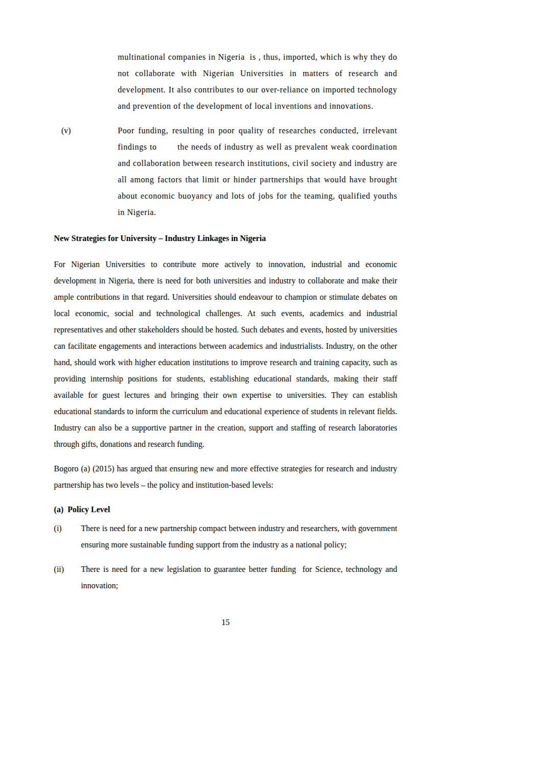multinational companies in Nigeria is , thus, imported, which is why they do not collaborate with Nigerian Universities in matters of research and development. It also contributes to our over-reliance on imported technology and prevention of the development of local inventions and innovations.
(v)
Poor funding, resulting in poor quality of researches conducted, irrelevant findings to the needs of industry as well as prevalent weak coordination and collaboration between research institutions, civil society and industry are all among factors that limit or hinder partnerships that would have brought about economic buoyancy and lots of jobs for the teaming, qualified youths in Nigeria.
New Strategies for University – Industry Linkages in Nigeria
For Nigerian Universities to contribute more actively to innovation, industrial and economic development in Nigeria, there is need for both universities and industry to collaborate and make their ample contributions in that regard. Universities should endeavour to champion or stimulate debates on local economic, social and technological challenges. At such events, academics and industrial representatives and other stakeholders should be hosted. Such debates and events, hosted by universities can facilitate engagements and interactions between academics and industrialists. Industry, on the other hand, should work with higher education institutions to improve research and training capacity, such as providing internship positions for students, establishing educational standards, making their staff available for guest lectures and bringing their own expertise to universities. They can establish educational standards to inform the curriculum and educational experience of students in relevant fields. Industry can also be a supportive partner in the creation, support and staffing of research laboratories through gifts, donations and research funding.
Bogoro (a) (2015) has argued that ensuring new and more effective strategies for research and industry partnership has two levels – the policy and institution-based levels:
(a) Policy Level
(i)
There is need for a new partnership compact between industry and researchers, with government ensuring more sustainable funding support from the industry as a national policy;
(ii)
There is need for a new legislation to guarantee better funding for Science, technology and innovation;
15